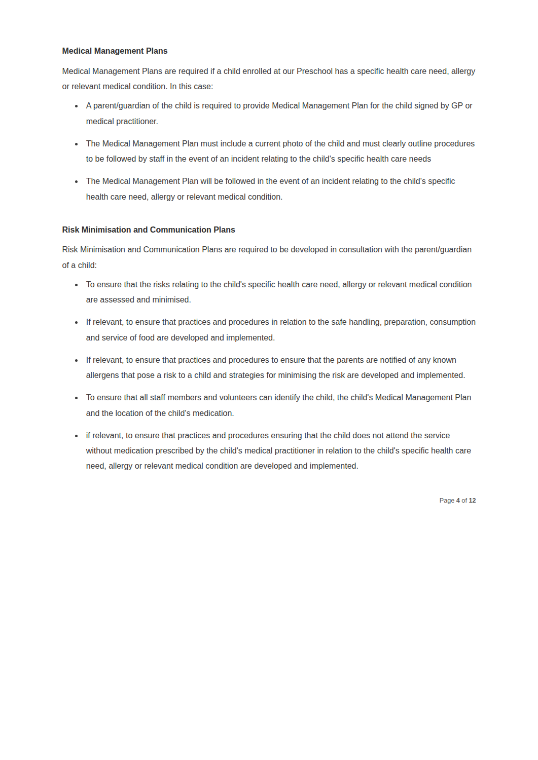Medical Management Plans
Medical Management Plans are required if a child enrolled at our Preschool has a specific health care need, allergy or relevant medical condition. In this case:
A parent/guardian of the child is required to provide Medical Management Plan for the child signed by GP or medical practitioner.
The Medical Management Plan must include a current photo of the child and must clearly outline procedures to be followed by staff in the event of an incident relating to the child's specific health care needs
The Medical Management Plan will be followed in the event of an incident relating to the child's specific health care need, allergy or relevant medical condition.
Risk Minimisation and Communication Plans
Risk Minimisation and Communication Plans are required to be developed in consultation with the parent/guardian of a child:
To ensure that the risks relating to the child's specific health care need, allergy or relevant medical condition are assessed and minimised.
If relevant, to ensure that practices and procedures in relation to the safe handling, preparation, consumption and service of food are developed and implemented.
If relevant, to ensure that practices and procedures to ensure that the parents are notified of any known allergens that pose a risk to a child and strategies for minimising the risk are developed and implemented.
To ensure that all staff members and volunteers can identify the child, the child's Medical Management Plan and the location of the child's medication.
if relevant, to ensure that practices and procedures ensuring that the child does not attend the service without medication prescribed by the child's medical practitioner in relation to the child's specific health care need, allergy or relevant medical condition are developed and implemented.
Page 4 of 12